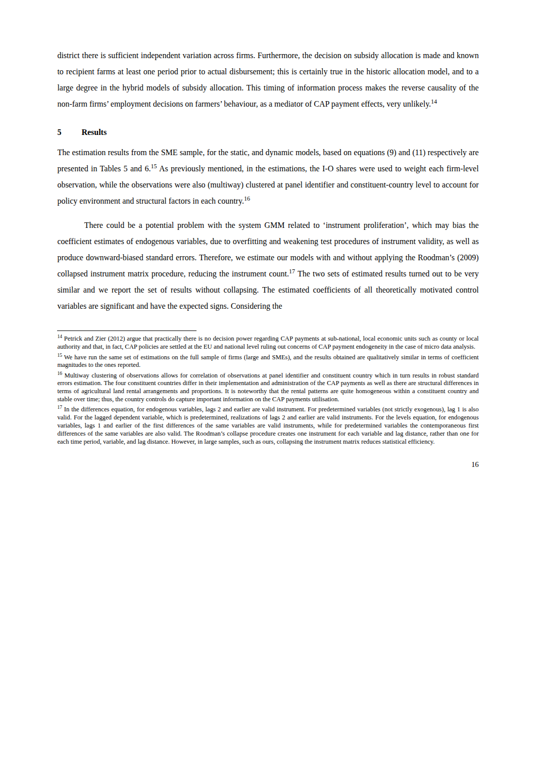district there is sufficient independent variation across firms. Furthermore, the decision on subsidy allocation is made and known to recipient farms at least one period prior to actual disbursement; this is certainly true in the historic allocation model, and to a large degree in the hybrid models of subsidy allocation. This timing of information process makes the reverse causality of the non-farm firms’ employment decisions on farmers’ behaviour, as a mediator of CAP payment effects, very unlikely.14
5 Results
The estimation results from the SME sample, for the static, and dynamic models, based on equations (9) and (11) respectively are presented in Tables 5 and 6.15 As previously mentioned, in the estimations, the I-O shares were used to weight each firm-level observation, while the observations were also (multiway) clustered at panel identifier and constituent-country level to account for policy environment and structural factors in each country.16
There could be a potential problem with the system GMM related to ‘instrument proliferation’, which may bias the coefficient estimates of endogenous variables, due to overfitting and weakening test procedures of instrument validity, as well as produce downward-biased standard errors. Therefore, we estimate our models with and without applying the Roodman’s (2009) collapsed instrument matrix procedure, reducing the instrument count.17 The two sets of estimated results turned out to be very similar and we report the set of results without collapsing. The estimated coefficients of all theoretically motivated control variables are significant and have the expected signs. Considering the
14 Petrick and Zier (2012) argue that practically there is no decision power regarding CAP payments at sub-national, local economic units such as county or local authority and that, in fact, CAP policies are settled at the EU and national level ruling out concerns of CAP payment endogeneity in the case of micro data analysis.
15 We have run the same set of estimations on the full sample of firms (large and SMEs), and the results obtained are qualitatively similar in terms of coefficient magnitudes to the ones reported.
16 Multiway clustering of observations allows for correlation of observations at panel identifier and constituent country which in turn results in robust standard errors estimation. The four constituent countries differ in their implementation and administration of the CAP payments as well as there are structural differences in terms of agricultural land rental arrangements and proportions. It is noteworthy that the rental patterns are quite homogeneous within a constituent country and stable over time; thus, the country controls do capture important information on the CAP payments utilisation.
17 In the differences equation, for endogenous variables, lags 2 and earlier are valid instrument. For predetermined variables (not strictly exogenous), lag 1 is also valid. For the lagged dependent variable, which is predetermined, realizations of lags 2 and earlier are valid instruments. For the levels equation, for endogenous variables, lags 1 and earlier of the first differences of the same variables are valid instruments, while for predetermined variables the contemporaneous first differences of the same variables are also valid. The Roodman’s collapse procedure creates one instrument for each variable and lag distance, rather than one for each time period, variable, and lag distance. However, in large samples, such as ours, collapsing the instrument matrix reduces statistical efficiency.
16